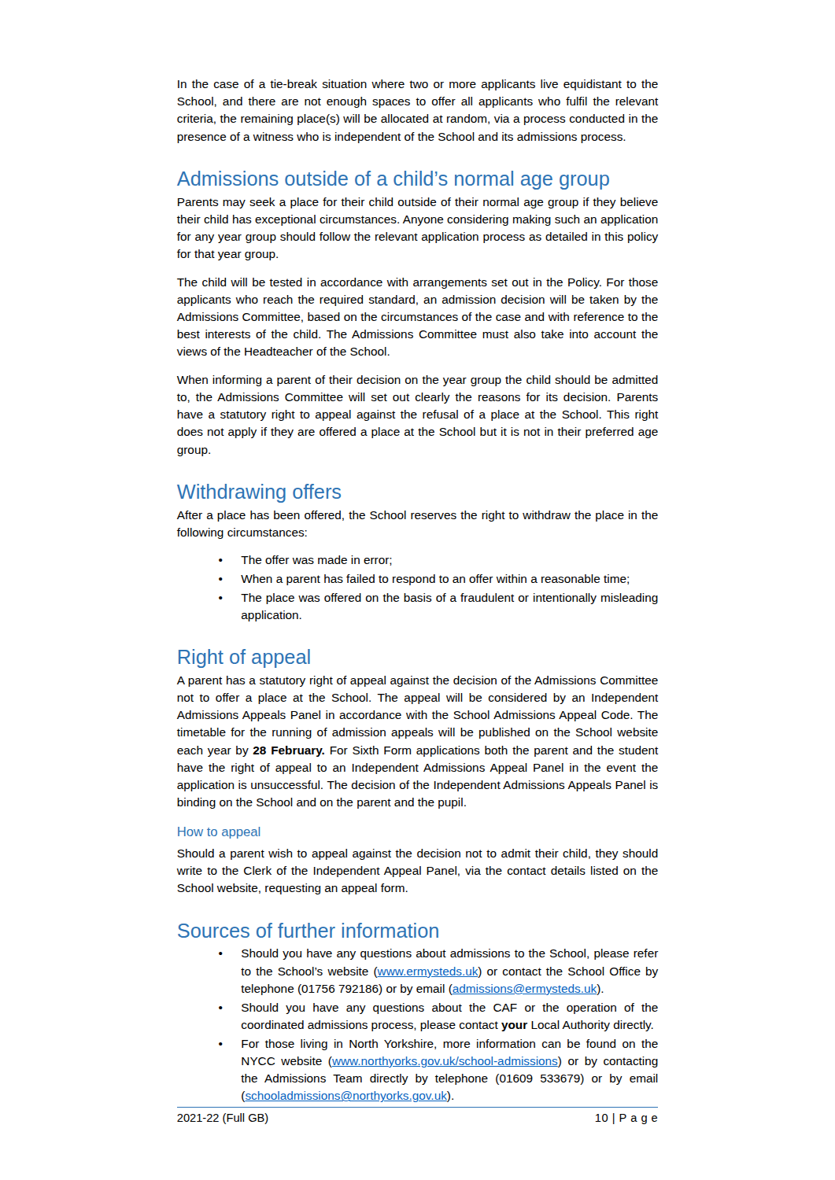In the case of a tie-break situation where two or more applicants live equidistant to the School, and there are not enough spaces to offer all applicants who fulfil the relevant criteria, the remaining place(s) will be allocated at random, via a process conducted in the presence of a witness who is independent of the School and its admissions process.
Admissions outside of a child’s normal age group
Parents may seek a place for their child outside of their normal age group if they believe their child has exceptional circumstances. Anyone considering making such an application for any year group should follow the relevant application process as detailed in this policy for that year group.
The child will be tested in accordance with arrangements set out in the Policy. For those applicants who reach the required standard, an admission decision will be taken by the Admissions Committee, based on the circumstances of the case and with reference to the best interests of the child. The Admissions Committee must also take into account the views of the Headteacher of the School.
When informing a parent of their decision on the year group the child should be admitted to, the Admissions Committee will set out clearly the reasons for its decision. Parents have a statutory right to appeal against the refusal of a place at the School. This right does not apply if they are offered a place at the School but it is not in their preferred age group.
Withdrawing offers
After a place has been offered, the School reserves the right to withdraw the place in the following circumstances:
The offer was made in error;
When a parent has failed to respond to an offer within a reasonable time;
The place was offered on the basis of a fraudulent or intentionally misleading application.
Right of appeal
A parent has a statutory right of appeal against the decision of the Admissions Committee not to offer a place at the School. The appeal will be considered by an Independent Admissions Appeals Panel in accordance with the School Admissions Appeal Code. The timetable for the running of admission appeals will be published on the School website each year by 28 February. For Sixth Form applications both the parent and the student have the right of appeal to an Independent Admissions Appeal Panel in the event the application is unsuccessful. The decision of the Independent Admissions Appeals Panel is binding on the School and on the parent and the pupil.
How to appeal
Should a parent wish to appeal against the decision not to admit their child, they should write to the Clerk of the Independent Appeal Panel, via the contact details listed on the School website, requesting an appeal form.
Sources of further information
Should you have any questions about admissions to the School, please refer to the School’s website (www.ermysteds.uk) or contact the School Office by telephone (01756 792186) or by email (admissions@ermysteds.uk).
Should you have any questions about the CAF or the operation of the coordinated admissions process, please contact your Local Authority directly.
For those living in North Yorkshire, more information can be found on the NYCC website (www.northyorks.gov.uk/school-admissions) or by contacting the Admissions Team directly by telephone (01609 533679) or by email (schooladmissions@northyorks.gov.uk).
2021-22 (Full GB) 10 | P a g e